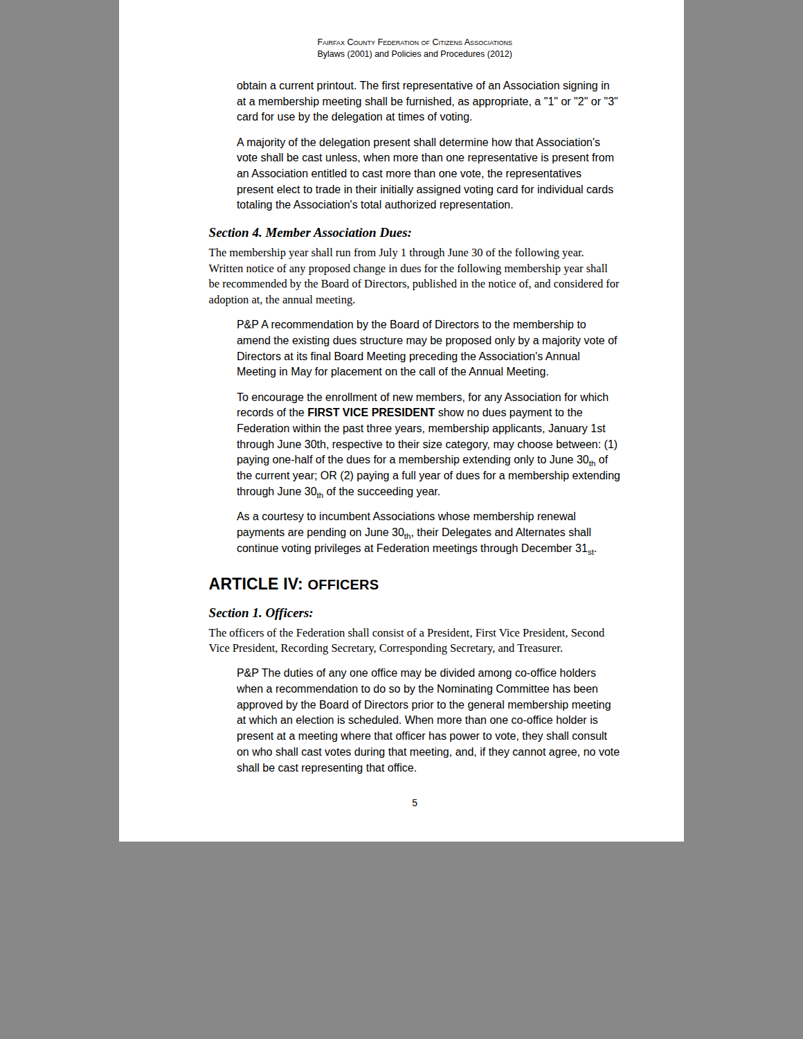Fairfax County Federation of Citizens Associations
Bylaws (2001) and Policies and Procedures (2012)
obtain a current printout. The first representative of an Association signing in at a membership meeting shall be furnished, as appropriate, a "1" or "2" or "3" card for use by the delegation at times of voting.
A majority of the delegation present shall determine how that Association's vote shall be cast unless, when more than one representative is present from an Association entitled to cast more than one vote, the representatives present elect to trade in their initially assigned voting card for individual cards totaling the Association's total authorized representation.
Section 4. Member Association Dues:
The membership year shall run from July 1 through June 30 of the following year. Written notice of any proposed change in dues for the following membership year shall be recommended by the Board of Directors, published in the notice of, and considered for adoption at, the annual meeting.
P&P A recommendation by the Board of Directors to the membership to amend the existing dues structure may be proposed only by a majority vote of Directors at its final Board Meeting preceding the Association's Annual Meeting in May for placement on the call of the Annual Meeting.
To encourage the enrollment of new members, for any Association for which records of the FIRST VICE PRESIDENT show no dues payment to the Federation within the past three years, membership applicants, January 1st through June 30th, respective to their size category, may choose between: (1) paying one-half of the dues for a membership extending only to June 30th of the current year; OR (2) paying a full year of dues for a membership extending through June 30th of the succeeding year.
As a courtesy to incumbent Associations whose membership renewal payments are pending on June 30th, their Delegates and Alternates shall continue voting privileges at Federation meetings through December 31st.
ARTICLE IV: OFFICERS
Section 1. Officers:
The officers of the Federation shall consist of a President, First Vice President, Second Vice President, Recording Secretary, Corresponding Secretary, and Treasurer.
P&P The duties of any one office may be divided among co-office holders when a recommendation to do so by the Nominating Committee has been approved by the Board of Directors prior to the general membership meeting at which an election is scheduled. When more than one co-office holder is present at a meeting where that officer has power to vote, they shall consult on who shall cast votes during that meeting, and, if they cannot agree, no vote shall be cast representing that office.
5